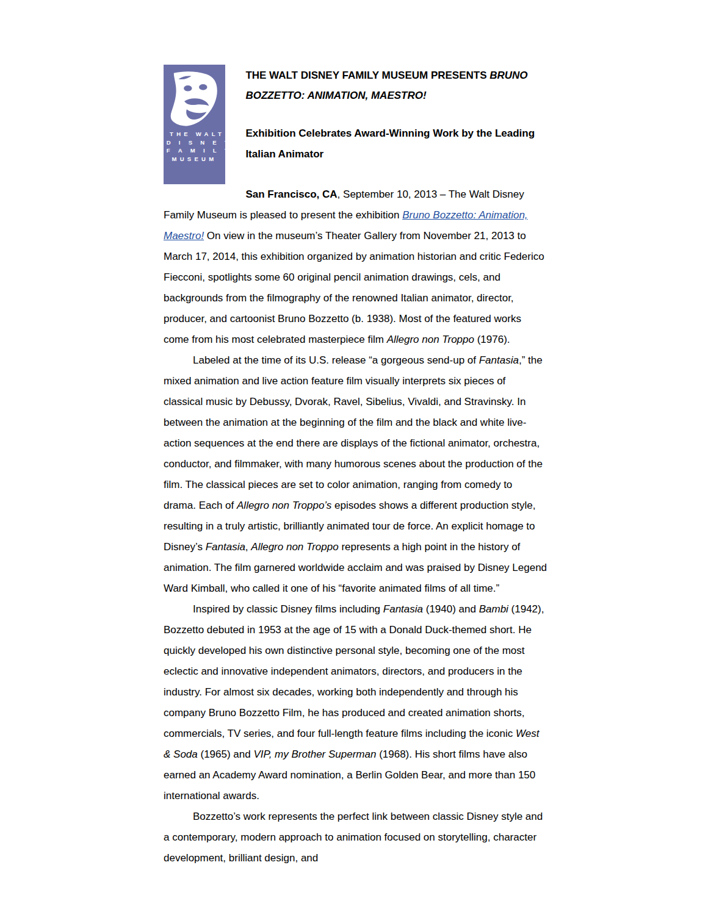THE WALT
D I S N E Y
F A M I L Y
MUSEUM
THE WALT DISNEY FAMILY MUSEUM PRESENTS BRUNO BOZZETTO: ANIMATION, MAESTRO!
Exhibition Celebrates Award-Winning Work by the Leading Italian Animator
San Francisco, CA, September 10, 2013 – The Walt Disney Family Museum is pleased to present the exhibition Bruno Bozzetto: Animation, Maestro! On view in the museum’s Theater Gallery from November 21, 2013 to March 17, 2014, this exhibition organized by animation historian and critic Federico Fiecconi, spotlights some 60 original pencil animation drawings, cels, and backgrounds from the filmography of the renowned Italian animator, director, producer, and cartoonist Bruno Bozzetto (b. 1938). Most of the featured works come from his most celebrated masterpiece film Allegro non Troppo (1976).
Labeled at the time of its U.S. release “a gorgeous send-up of Fantasia,” the mixed animation and live action feature film visually interprets six pieces of classical music by Debussy, Dvorak, Ravel, Sibelius, Vivaldi, and Stravinsky. In between the animation at the beginning of the film and the black and white live-action sequences at the end there are displays of the fictional animator, orchestra, conductor, and filmmaker, with many humorous scenes about the production of the film. The classical pieces are set to color animation, ranging from comedy to drama. Each of Allegro non Troppo’s episodes shows a different production style, resulting in a truly artistic, brilliantly animated tour de force. An explicit homage to Disney’s Fantasia, Allegro non Troppo represents a high point in the history of animation. The film garnered worldwide acclaim and was praised by Disney Legend Ward Kimball, who called it one of his “favorite animated films of all time.”
Inspired by classic Disney films including Fantasia (1940) and Bambi (1942), Bozzetto debuted in 1953 at the age of 15 with a Donald Duck-themed short. He quickly developed his own distinctive personal style, becoming one of the most eclectic and innovative independent animators, directors, and producers in the industry. For almost six decades, working both independently and through his company Bruno Bozzetto Film, he has produced and created animation shorts, commercials, TV series, and four full-length feature films including the iconic West & Soda (1965) and VIP, my Brother Superman (1968). His short films have also earned an Academy Award nomination, a Berlin Golden Bear, and more than 150 international awards.
Bozzetto’s work represents the perfect link between classic Disney style and a contemporary, modern approach to animation focused on storytelling, character development, brilliant design, and